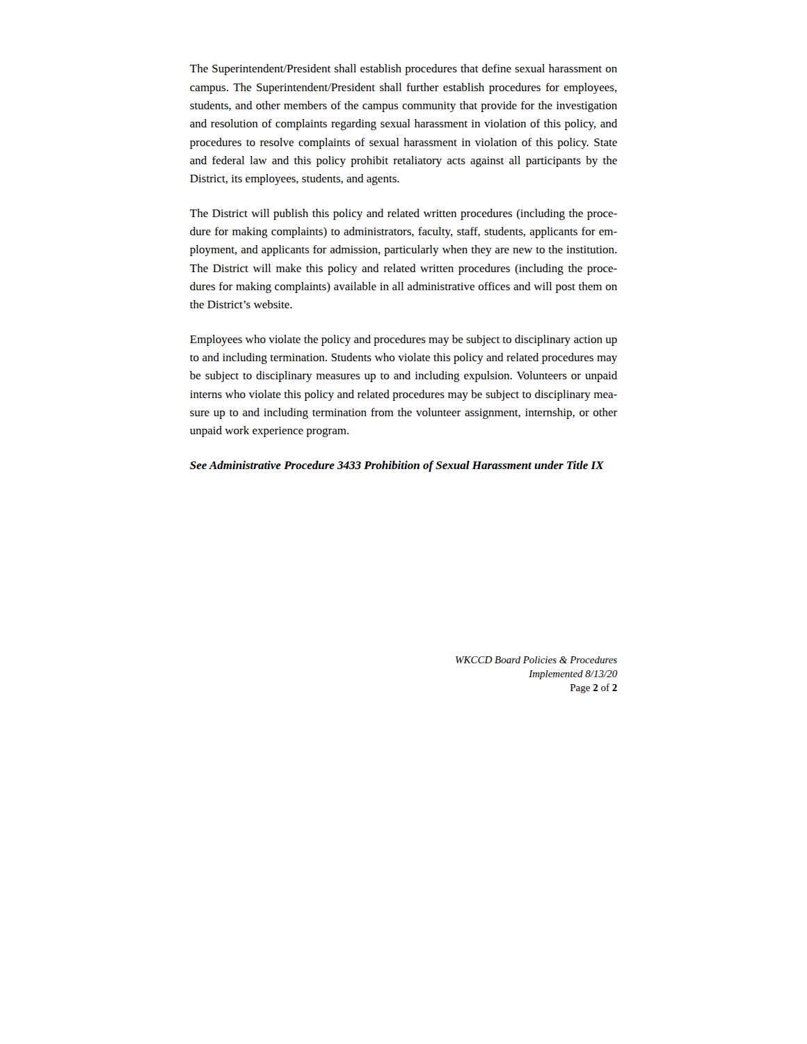The Superintendent/President shall establish procedures that define sexual harassment on campus. The Superintendent/President shall further establish procedures for employees, students, and other members of the campus community that provide for the investigation and resolution of complaints regarding sexual harassment in violation of this policy, and procedures to resolve complaints of sexual harassment in violation of this policy. State and federal law and this policy prohibit retaliatory acts against all participants by the District, its employees, students, and agents.
The District will publish this policy and related written procedures (including the procedure for making complaints) to administrators, faculty, staff, students, applicants for employment, and applicants for admission, particularly when they are new to the institution. The District will make this policy and related written procedures (including the procedures for making complaints) available in all administrative offices and will post them on the District’s website.
Employees who violate the policy and procedures may be subject to disciplinary action up to and including termination. Students who violate this policy and related procedures may be subject to disciplinary measures up to and including expulsion. Volunteers or unpaid interns who violate this policy and related procedures may be subject to disciplinary measure up to and including termination from the volunteer assignment, internship, or other unpaid work experience program.
See Administrative Procedure 3433 Prohibition of Sexual Harassment under Title IX
WKCCD Board Policies & Procedures
Implemented 8/13/20
Page 2 of 2